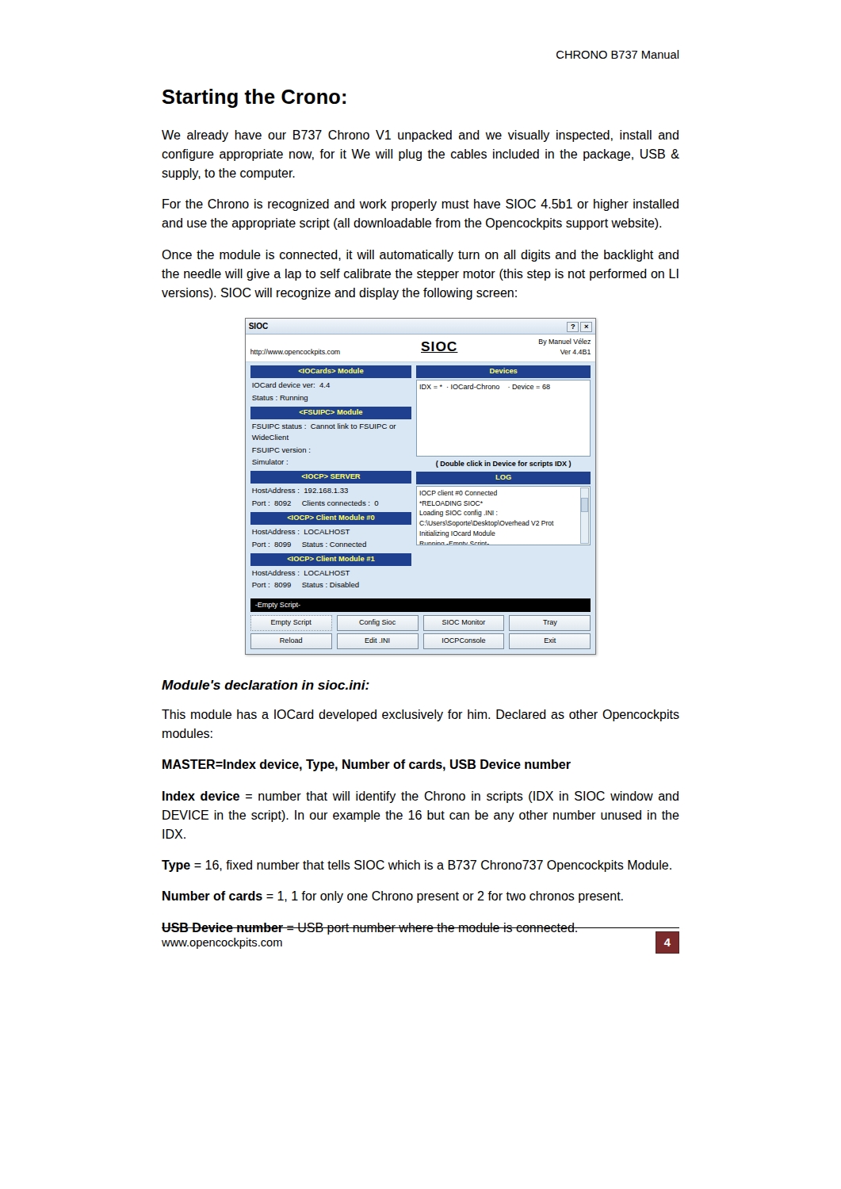CHRONO B737 Manual
Starting the Crono:
We already have our B737 Chrono V1 unpacked and we visually inspected, install and configure appropriate now, for it We will plug the cables included in the package, USB & supply, to the computer.
For the Chrono is recognized and work properly must have SIOC 4.5b1 or higher installed and use the appropriate script (all downloadable from the Opencockpits support website).
Once the module is connected, it will automatically turn on all digits and the backlight and the needle will give a lap to self calibrate the stepper motor (this step is not performed on LI versions). SIOC will recognize and display the following screen:
SIOC ?×
http://www.opencockpits.com
SIOC
By Manuel Vélez
Ver 4.4B1
<IOCards> Module
IOCard device ver: 4.4
Status : Running
<FSUIPC> Module
FSUIPC status : Cannot link to FSUIPC or WideClient
FSUIPC version :
Simulator :
<IOCP> SERVER
HostAddress : 192.168.1.33
Port : 8092 Clients connecteds : 0
<IOCP> Client Module #0
HostAddress : LOCALHOST
Port : 8099 Status : Connected
<IOCP> Client Module #1
HostAddress : LOCALHOST
Port : 8099 Status : Disabled
Devices
IDX = * · IOCard-Chrono · Device = 68
( Double click in Device for scripts IDX )
LOG
IOCP client #0 Connected
*RELOADING SIOC*
Loading SIOC config .INI :
C:\Users\Soporte\Desktop\Overhead V2 Prot
Initializing IOcard Module
Running -Empty Script-
IOCP client #0 Connected
-Empty Script-
Empty Script
Config Sioc
SIOC Monitor
Tray
Reload
Edit .INI
IOCPConsole
Exit
Module's declaration in sioc.ini:
This module has a IOCard developed exclusively for him. Declared as other Opencockpits modules:
MASTER=Index device, Type, Number of cards, USB Device number
Index device = number that will identify the Chrono in scripts (IDX in SIOC window and DEVICE in the script). In our example the 16 but can be any other number unused in the IDX.
Type = 16, fixed number that tells SIOC which is a B737 Chrono737 Opencockpits Module.
Number of cards = 1, 1 for only one Chrono present or 2 for two chronos present.
USB Device number = USB port number where the module is connected.
www.opencockpits.com 4